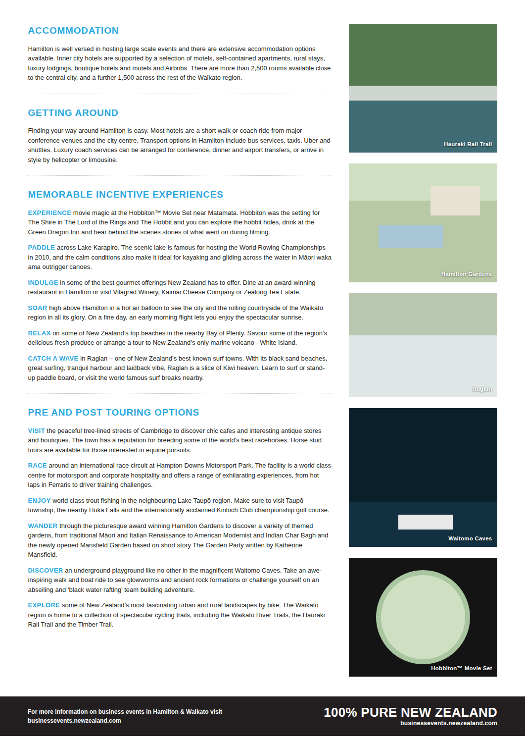Accommodation
Hamilton is well versed in hosting large scale events and there are extensive accommodation options available. Inner city hotels are supported by a selection of motels, self-contained apartments, rural stays, luxury lodgings, boutique hotels and motels and Airbnbs. There are more than 2,500 rooms available close to the central city, and a further 1,500 across the rest of the Waikato region.
Getting Around
Finding your way around Hamilton is easy. Most hotels are a short walk or coach ride from major conference venues and the city centre. Transport options in Hamilton include bus services, taxis, Uber and shuttles. Luxury coach services can be arranged for conference, dinner and airport transfers, or arrive in style by helicopter or limousine.
Memorable Incentive Experiences
Experience movie magic at the Hobbiton™ Movie Set near Matamata. Hobbiton was the setting for The Shire in The Lord of the Rings and The Hobbit and you can explore the hobbit holes, drink at the Green Dragon Inn and hear behind the scenes stories of what went on during filming.
Paddle across Lake Karapiro. The scenic lake is famous for hosting the World Rowing Championships in 2010, and the calm conditions also make it ideal for kayaking and gliding across the water in Māori waka ama outrigger canoes.
Indulge in some of the best gourmet offerings New Zealand has to offer. Dine at an award-winning restaurant in Hamilton or visit Vilagrad Winery, Kaimai Cheese Company or Zealong Tea Estate.
Soar high above Hamilton in a hot air balloon to see the city and the rolling countryside of the Waikato region in all its glory. On a fine day, an early morning flight lets you enjoy the spectacular sunrise.
Relax on some of New Zealand’s top beaches in the nearby Bay of Plenty. Savour some of the region’s delicious fresh produce or arrange a tour to New Zealand’s only marine volcano - White Island.
Catch a wave in Raglan – one of New Zealand’s best known surf towns. With its black sand beaches, great surfing, tranquil harbour and laidback vibe, Raglan is a slice of Kiwi heaven. Learn to surf or stand-up paddle board, or visit the world famous surf breaks nearby.
Pre and Post Touring Options
Visit the peaceful tree-lined streets of Cambridge to discover chic cafes and interesting antique stores and boutiques. The town has a reputation for breeding some of the world’s best racehorses. Horse stud tours are available for those interested in equine pursuits.
Race around an international race circuit at Hampton Downs Motorsport Park. The facility is a world class centre for motorsport and corporate hospitality and offers a range of exhilarating experiences, from hot laps in Ferraris to driver training challenges.
Enjoy world class trout fishing in the neighbouring Lake Taupō region. Make sure to visit Taupō township, the nearby Huka Falls and the internationally acclaimed Kinloch Club championship golf course.
Wander through the picturesque award winning Hamilton Gardens to discover a variety of themed gardens, from traditional Māori and Italian Renaissance to American Modernist and Indian Char Bagh and the newly opened Mansfield Garden based on short story The Garden Party written by Katherine Mansfield.
Discover an underground playground like no other in the magnificent Waitomo Caves. Take an awe-inspiring walk and boat ride to see glowworms and ancient rock formations or challenge yourself on an abseiling and ‘black water rafting’ team building adventure.
Explore some of New Zealand’s most fascinating urban and rural landscapes by bike. The Waikato region is home to a collection of spectacular cycling trails, including the Waikato River Trails, the Hauraki Rail Trail and the Timber Trail.
Hauraki Rail Trail
Hamilton Gardens
Raglan
Waitomo Caves
Hobbiton™ Movie Set
For more information on business events in Hamilton & Waikato visit businessevents.newzealand.com
100% PURE NEW ZEALAND
businessevents.newzealand.com